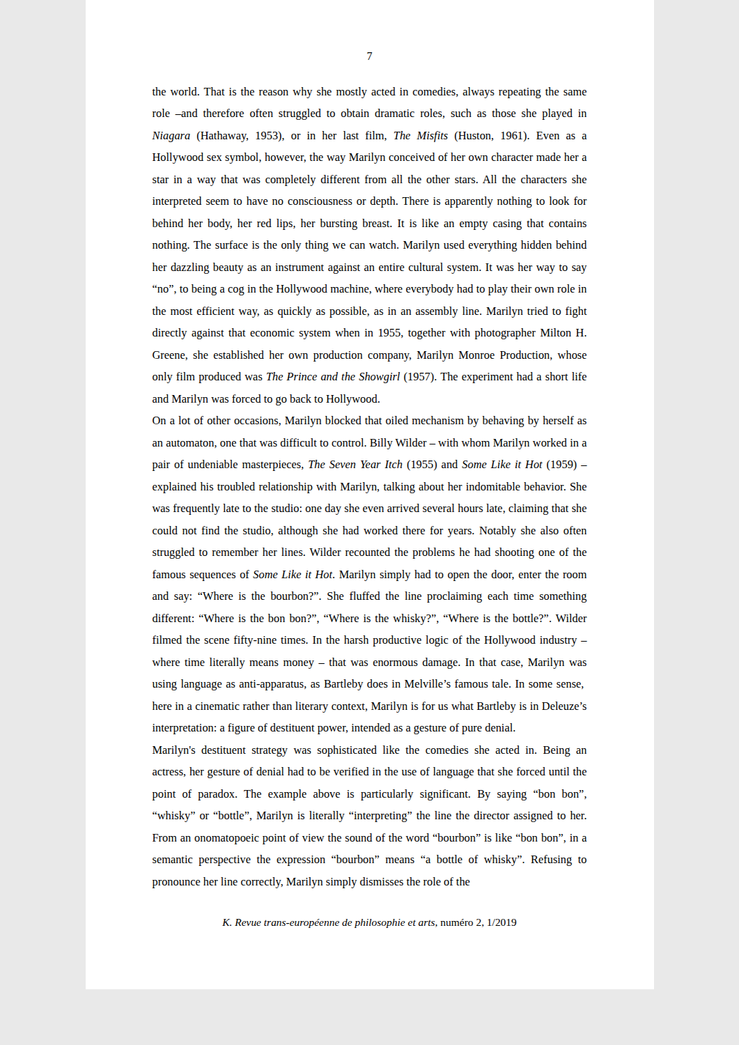7
the world. That is the reason why she mostly acted in comedies, always repeating the same role –and therefore often struggled to obtain dramatic roles, such as those she played in Niagara (Hathaway, 1953), or in her last film, The Misfits (Huston, 1961). Even as a Hollywood sex symbol, however, the way Marilyn conceived of her own character made her a star in a way that was completely different from all the other stars. All the characters she interpreted seem to have no consciousness or depth. There is apparently nothing to look for behind her body, her red lips, her bursting breast. It is like an empty casing that contains nothing. The surface is the only thing we can watch. Marilyn used everything hidden behind her dazzling beauty as an instrument against an entire cultural system. It was her way to say “no”, to being a cog in the Hollywood machine, where everybody had to play their own role in the most efficient way, as quickly as possible, as in an assembly line. Marilyn tried to fight directly against that economic system when in 1955, together with photographer Milton H. Greene, she established her own production company, Marilyn Monroe Production, whose only film produced was The Prince and the Showgirl (1957). The experiment had a short life and Marilyn was forced to go back to Hollywood.
On a lot of other occasions, Marilyn blocked that oiled mechanism by behaving by herself as an automaton, one that was difficult to control. Billy Wilder – with whom Marilyn worked in a pair of undeniable masterpieces, The Seven Year Itch (1955) and Some Like it Hot (1959) – explained his troubled relationship with Marilyn, talking about her indomitable behavior. She was frequently late to the studio: one day she even arrived several hours late, claiming that she could not find the studio, although she had worked there for years. Notably she also often struggled to remember her lines. Wilder recounted the problems he had shooting one of the famous sequences of Some Like it Hot. Marilyn simply had to open the door, enter the room and say: “Where is the bourbon?”. She fluffed the line proclaiming each time something different: “Where is the bon bon?”, “Where is the whisky?”, “Where is the bottle?”. Wilder filmed the scene fifty-nine times. In the harsh productive logic of the Hollywood industry – where time literally means money – that was enormous damage. In that case, Marilyn was using language as anti-apparatus, as Bartleby does in Melville’s famous tale. In some sense, here in a cinematic rather than literary context, Marilyn is for us what Bartleby is in Deleuze’s interpretation: a figure of destituent power, intended as a gesture of pure denial.
Marilyn's destituent strategy was sophisticated like the comedies she acted in. Being an actress, her gesture of denial had to be verified in the use of language that she forced until the point of paradox. The example above is particularly significant. By saying “bon bon”, “whisky” or “bottle”, Marilyn is literally “interpreting” the line the director assigned to her. From an onomatopoeic point of view the sound of the word “bourbon” is like “bon bon”, in a semantic perspective the expression “bourbon” means “a bottle of whisky”. Refusing to pronounce her line correctly, Marilyn simply dismisses the role of the
K. Revue trans-européenne de philosophie et arts, numéro 2, 1/2019